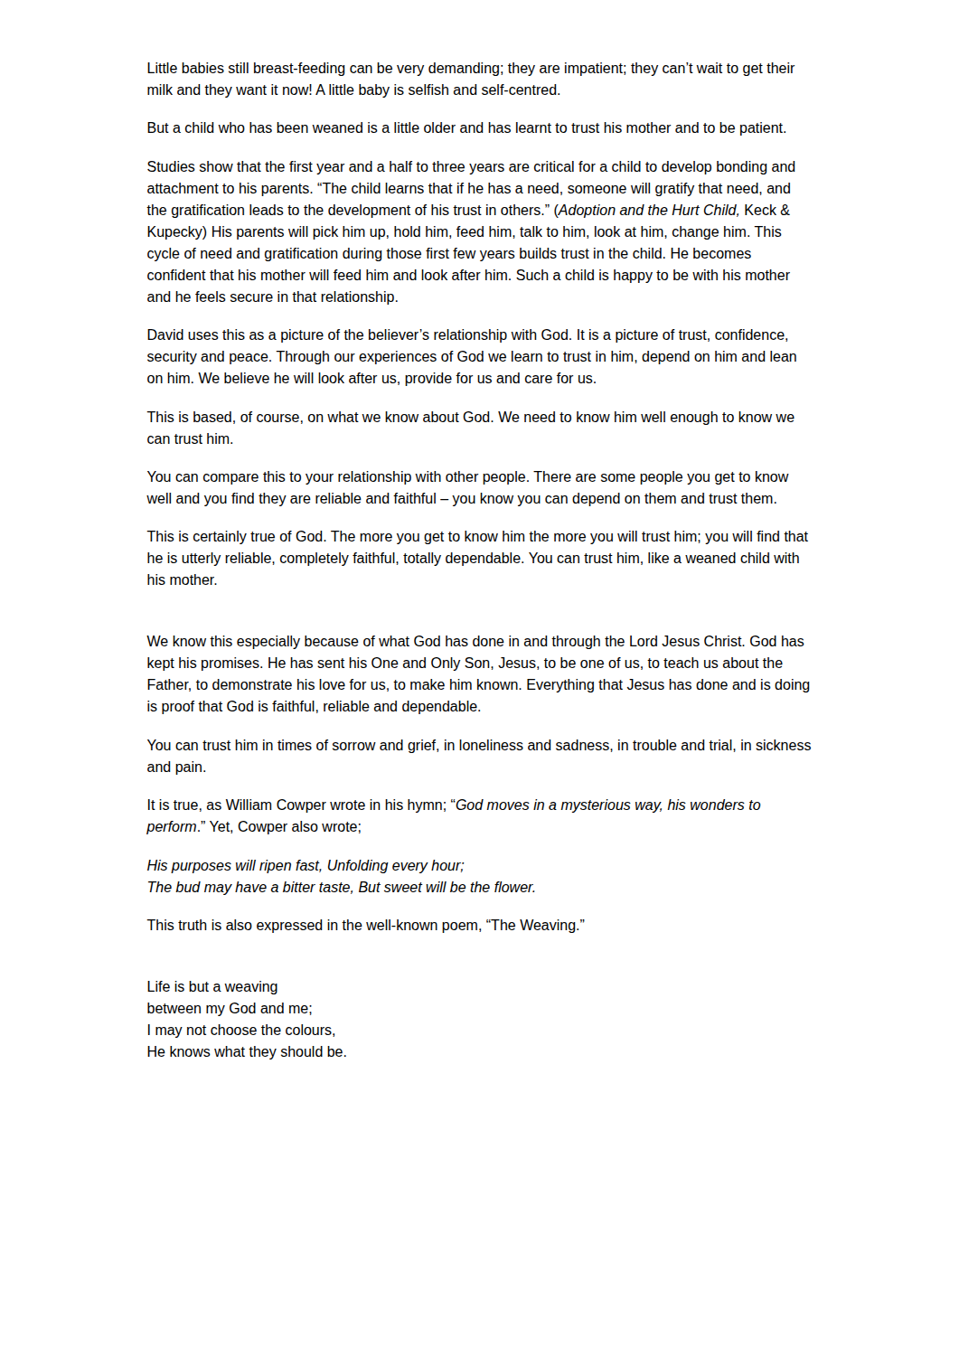Little babies still breast-feeding can be very demanding; they are impatient; they can’t wait to get their milk and they want it now! A little baby is selfish and self-centred.
But a child who has been weaned is a little older and has learnt to trust his mother and to be patient.
Studies show that the first year and a half to three years are critical for a child to develop bonding and attachment to his parents. “The child learns that if he has a need, someone will gratify that need, and the gratification leads to the development of his trust in others.” (Adoption and the Hurt Child, Keck & Kupecky) His parents will pick him up, hold him, feed him, talk to him, look at him, change him. This cycle of need and gratification during those first few years builds trust in the child. He becomes confident that his mother will feed him and look after him. Such a child is happy to be with his mother and he feels secure in that relationship.
David uses this as a picture of the believer’s relationship with God. It is a picture of trust, confidence, security and peace. Through our experiences of God we learn to trust in him, depend on him and lean on him. We believe he will look after us, provide for us and care for us.
This is based, of course, on what we know about God. We need to know him well enough to know we can trust him.
You can compare this to your relationship with other people. There are some people you get to know well and you find they are reliable and faithful – you know you can depend on them and trust them.
This is certainly true of God. The more you get to know him the more you will trust him; you will find that he is utterly reliable, completely faithful, totally dependable. You can trust him, like a weaned child with his mother.
We know this especially because of what God has done in and through the Lord Jesus Christ. God has kept his promises. He has sent his One and Only Son, Jesus, to be one of us, to teach us about the Father, to demonstrate his love for us, to make him known. Everything that Jesus has done and is doing is proof that God is faithful, reliable and dependable.
You can trust him in times of sorrow and grief, in loneliness and sadness, in trouble and trial, in sickness and pain.
It is true, as William Cowper wrote in his hymn; “God moves in a mysterious way, his wonders to perform.” Yet, Cowper also wrote;
His purposes will ripen fast, Unfolding every hour;
The bud may have a bitter taste, But sweet will be the flower.
This truth is also expressed in the well-known poem, “The Weaving.”
Life is but a weaving
between my God and me;
I may not choose the colours,
He knows what they should be.